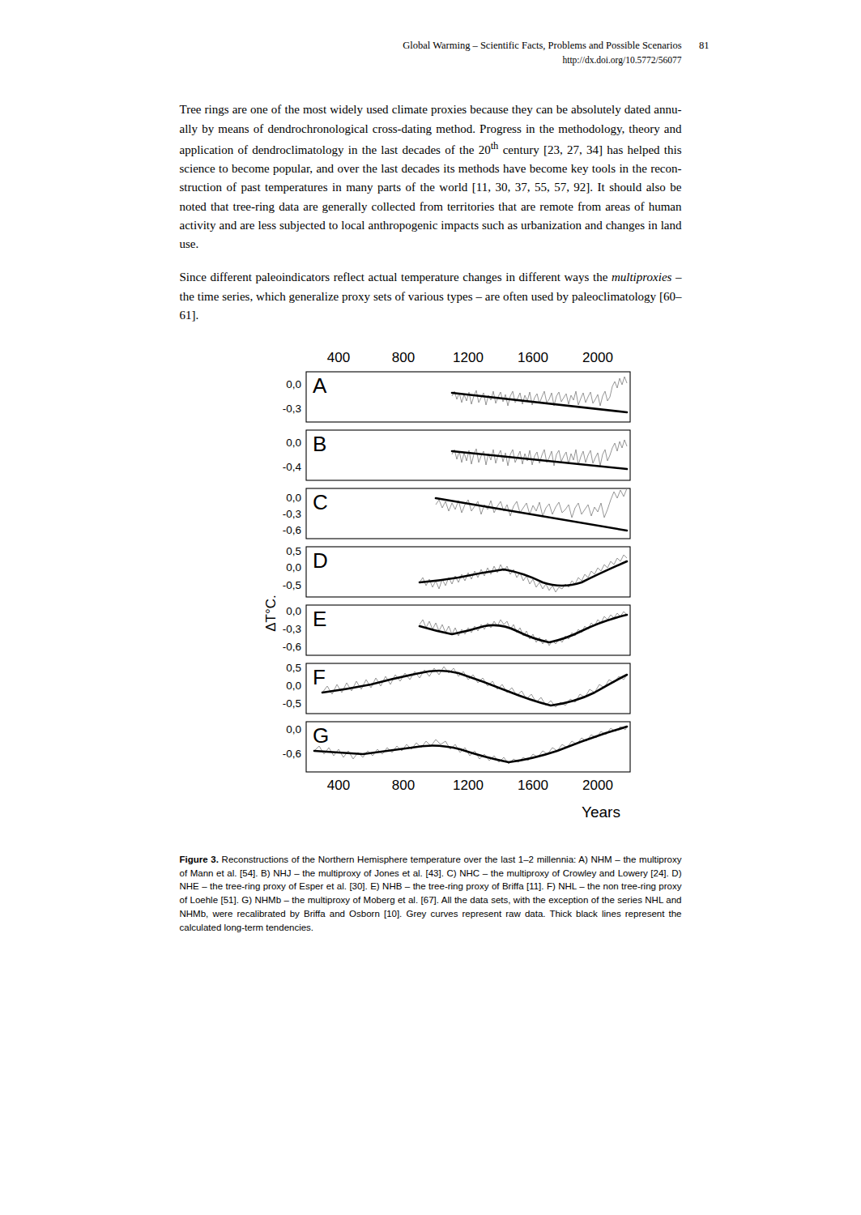Global Warming – Scientific Facts, Problems and Possible Scenarios81
http://dx.doi.org/10.5772/56077
Tree rings are one of the most widely used climate proxies because they can be absolutely dated annually by means of dendrochronological cross-dating method. Progress in the methodology, theory and application of dendroclimatology in the last decades of the 20th century [23, 27, 34] has helped this science to become popular, and over the last decades its methods have become key tools in the reconstruction of past temperatures in many parts of the world [11, 30, 37, 55, 57, 92]. It should also be noted that tree-ring data are generally collected from territories that are remote from areas of human activity and are less subjected to local anthropogenic impacts such as urbanization and changes in land use.
Since different paleoindicators reflect actual temperature changes in different ways the multiproxies – the time series, which generalize proxy sets of various types – are often used by paleoclimatology [60–61].
400 800 1200 1600 2000 A 0,0 -0,3 B 0,0 -0,4 C 0,0 -0,3 -0,6 D 0,5 0,0 -0,5 E 0,0 -0,3 -0,6 F 0,5 0,0 -0,5 G 0,0 -0,6 ΔT°C. 400 800 1200 1600 2000 Years
Figure 3. Reconstructions of the Northern Hemisphere temperature over the last 1–2 millennia: A) NHM – the multiproxy of Mann et al. [54]. B) NHJ – the multiproxy of Jones et al. [43]. C) NHC – the multiproxy of Crowley and Lowery [24]. D) NHE – the tree-ring proxy of Esper et al. [30]. E) NHB – the tree-ring proxy of Briffa [11]. F) NHL – the non tree-ring proxy of Loehle [51]. G) NHMb – the multiproxy of Moberg et al. [67]. All the data sets, with the exception of the series NHL and NHMb, were recalibrated by Briffa and Osborn [10]. Grey curves represent raw data. Thick black lines represent the calculated long-term tendencies.